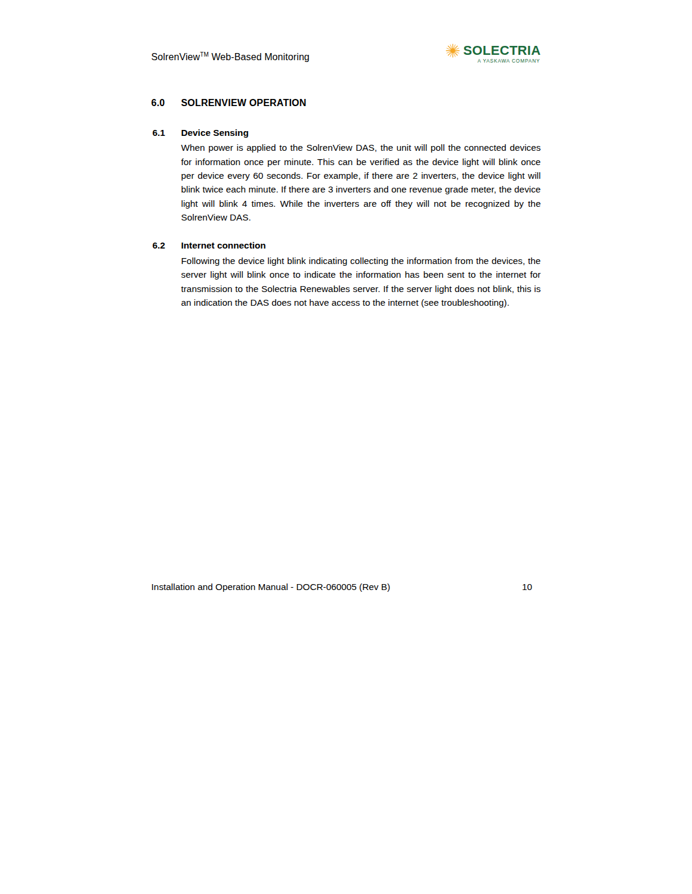SolrenViewTM Web-Based Monitoring
SOLECTRIA
A YASKAWA COMPANY
6.0 SolrenView Operation
6.1
Device Sensing
When power is applied to the SolrenView DAS, the unit will poll the connected devices for information once per minute. This can be verified as the device light will blink once per device every 60 seconds. For example, if there are 2 inverters, the device light will blink twice each minute. If there are 3 inverters and one revenue grade meter, the device light will blink 4 times. While the inverters are off they will not be recognized by the SolrenView DAS.
6.2
Internet connection
Following the device light blink indicating collecting the information from the devices, the server light will blink once to indicate the information has been sent to the internet for transmission to the Solectria Renewables server. If the server light does not blink, this is an indication the DAS does not have access to the internet (see troubleshooting).
Installation and Operation Manual - DOCR-060005 (Rev B)
10